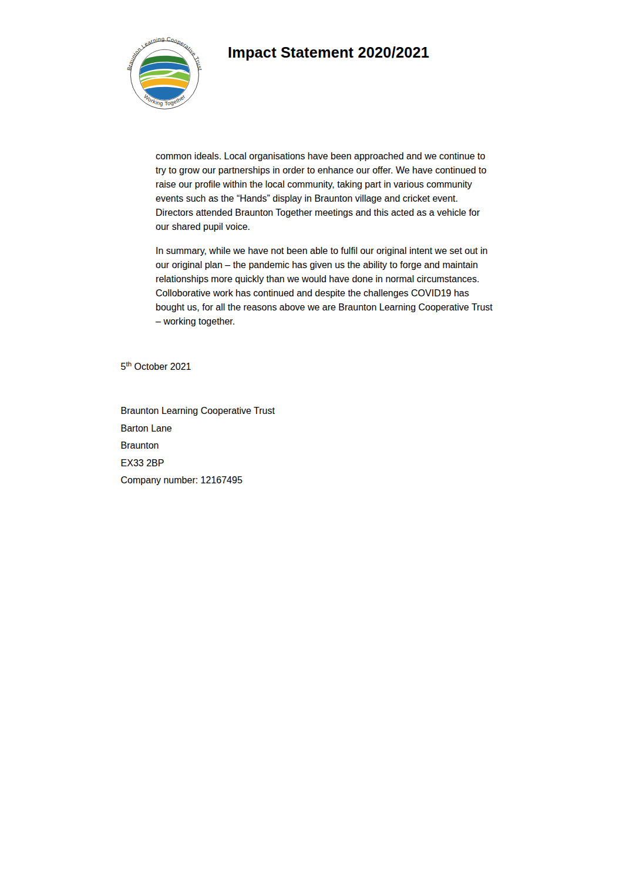Braunton Learning Cooperative Trust Working Together
Impact Statement 2020/2021
common ideals. Local organisations have been approached and we continue to try to grow our partnerships in order to enhance our offer. We have continued to raise our profile within the local community, taking part in various community events such as the “Hands” display in Braunton village and cricket event. Directors attended Braunton Together meetings and this acted as a vehicle for our shared pupil voice.
In summary, while we have not been able to fulfil our original intent we set out in our original plan – the pandemic has given us the ability to forge and maintain relationships more quickly than we would have done in normal circumstances. Colloborative work has continued and despite the challenges COVID19 has bought us, for all the reasons above we are Braunton Learning Cooperative Trust – working together.
5th October 2021
Braunton Learning Cooperative Trust
Barton Lane
Braunton
EX33 2BP
Company number: 12167495